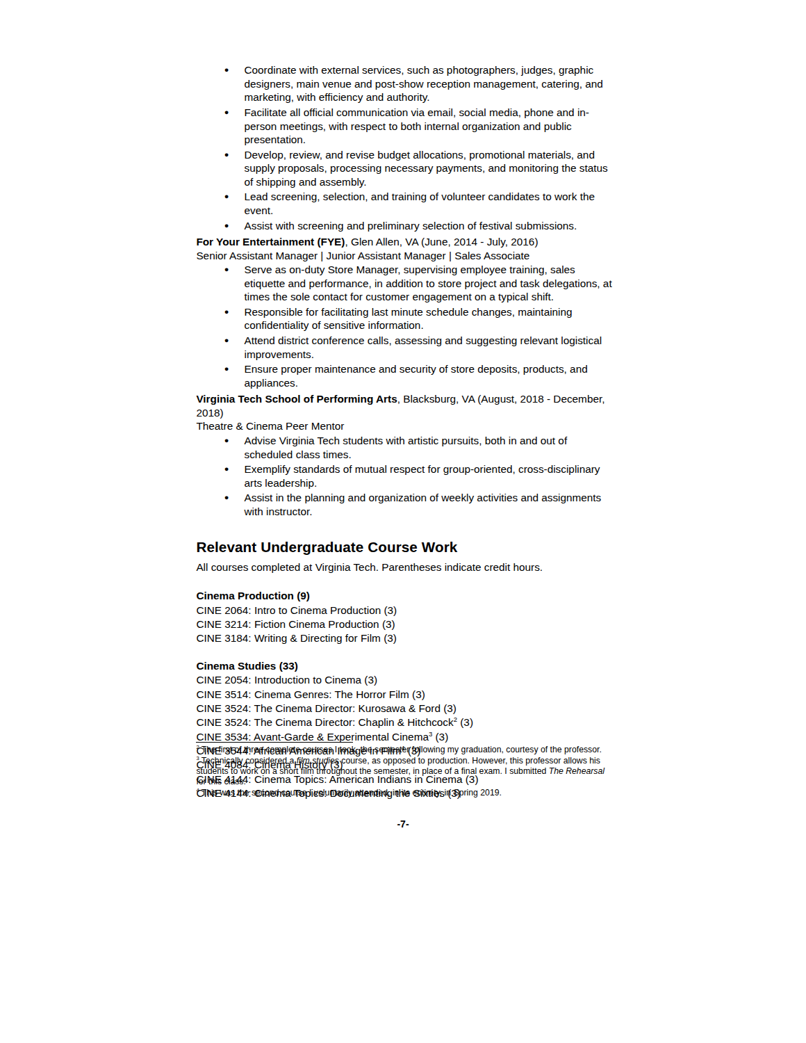Coordinate with external services, such as photographers, judges, graphic designers, main venue and post-show reception management, catering, and marketing, with efficiency and authority.
Facilitate all official communication via email, social media, phone and in-person meetings, with respect to both internal organization and public presentation.
Develop, review, and revise budget allocations, promotional materials, and supply proposals, processing necessary payments, and monitoring the status of shipping and assembly.
Lead screening, selection, and training of volunteer candidates to work the event.
Assist with screening and preliminary selection of festival submissions.
For Your Entertainment (FYE), Glen Allen, VA (June, 2014 - July, 2016)
Senior Assistant Manager | Junior Assistant Manager | Sales Associate
Serve as on-duty Store Manager, supervising employee training, sales etiquette and performance, in addition to store project and task delegations, at times the sole contact for customer engagement on a typical shift.
Responsible for facilitating last minute schedule changes, maintaining confidentiality of sensitive information.
Attend district conference calls, assessing and suggesting relevant logistical improvements.
Ensure proper maintenance and security of store deposits, products, and appliances.
Virginia Tech School of Performing Arts, Blacksburg, VA (August, 2018 - December, 2018)
Theatre & Cinema Peer Mentor
Advise Virginia Tech students with artistic pursuits, both in and out of scheduled class times.
Exemplify standards of mutual respect for group-oriented, cross-disciplinary arts leadership.
Assist in the planning and organization of weekly activities and assignments with instructor.
Relevant Undergraduate Course Work
All courses completed at Virginia Tech. Parentheses indicate credit hours.
Cinema Production (9) CINE 2064: Intro to Cinema Production (3) CINE 3214: Fiction Cinema Production (3) CINE 3184: Writing & Directing for Film (3)
Cinema Studies (33) CINE 2054: Introduction to Cinema (3) CINE 3514: Cinema Genres: The Horror Film (3) CINE 3524: The Cinema Director: Kurosawa & Ford (3) CINE 3524: The Cinema Director: Chaplin & Hitchcock2 (3) CINE 3534: Avant-Garde & Experimental Cinema3 (3) CINE 3544: African American Image in Film4 (3) CINE 4084: Cinema History (3) CINE 4144: Cinema Topics: American Indians in Cinema (3) CINE 4144: Cinema Topics: Documenting the Sixties (3)
2 The first of three complete courses I took, the semester following my graduation, courtesy of the professor.
3 Technically considered a film studies course, as opposed to production. However, this professor allows his students to work on a short film throughout the semester, in place of a final exam. I submitted The Rehearsal for this class.
4 This was the second course I voluntarily attended, in its entirety, in Spring 2019.
-7-